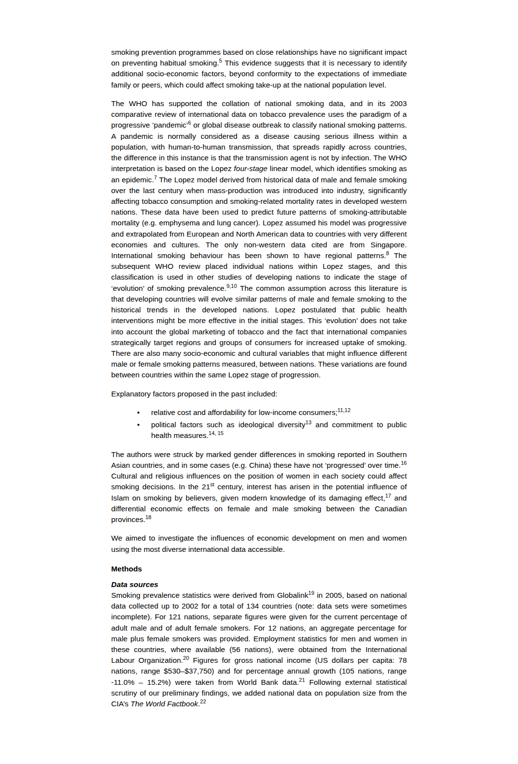smoking prevention programmes based on close relationships have no significant impact on preventing habitual smoking.5 This evidence suggests that it is necessary to identify additional socio-economic factors, beyond conformity to the expectations of immediate family or peers, which could affect smoking take-up at the national population level.
The WHO has supported the collation of national smoking data, and in its 2003 comparative review of international data on tobacco prevalence uses the paradigm of a progressive ‘pandemic’6 or global disease outbreak to classify national smoking patterns. A pandemic is normally considered as a disease causing serious illness within a population, with human-to-human transmission, that spreads rapidly across countries, the difference in this instance is that the transmission agent is not by infection. The WHO interpretation is based on the Lopez four-stage linear model, which identifies smoking as an epidemic.7 The Lopez model derived from historical data of male and female smoking over the last century when mass-production was introduced into industry, significantly affecting tobacco consumption and smoking-related mortality rates in developed western nations. These data have been used to predict future patterns of smoking-attributable mortality (e.g. emphysema and lung cancer). Lopez assumed his model was progressive and extrapolated from European and North American data to countries with very different economies and cultures. The only non-western data cited are from Singapore. International smoking behaviour has been shown to have regional patterns.8 The subsequent WHO review placed individual nations within Lopez stages, and this classification is used in other studies of developing nations to indicate the stage of ‘evolution’ of smoking prevalence.9,10 The common assumption across this literature is that developing countries will evolve similar patterns of male and female smoking to the historical trends in the developed nations. Lopez postulated that public health interventions might be more effective in the initial stages. This ‘evolution’ does not take into account the global marketing of tobacco and the fact that international companies strategically target regions and groups of consumers for increased uptake of smoking. There are also many socio-economic and cultural variables that might influence different male or female smoking patterns measured, between nations. These variations are found between countries within the same Lopez stage of progression.
Explanatory factors proposed in the past included:
relative cost and affordability for low-income consumers;11,12
political factors such as ideological diversity13 and commitment to public health measures.14, 15
The authors were struck by marked gender differences in smoking reported in Southern Asian countries, and in some cases (e.g. China) these have not ‘progressed’ over time.16 Cultural and religious influences on the position of women in each society could affect smoking decisions. In the 21st century, interest has arisen in the potential influence of Islam on smoking by believers, given modern knowledge of its damaging effect,17 and differential economic effects on female and male smoking between the Canadian provinces.18
We aimed to investigate the influences of economic development on men and women using the most diverse international data accessible.
Methods
Data sources
Smoking prevalence statistics were derived from Globalink19 in 2005, based on national data collected up to 2002 for a total of 134 countries (note: data sets were sometimes incomplete). For 121 nations, separate figures were given for the current percentage of adult male and of adult female smokers. For 12 nations, an aggregate percentage for male plus female smokers was provided. Employment statistics for men and women in these countries, where available (56 nations), were obtained from the International Labour Organization.20 Figures for gross national income (US dollars per capita: 78 nations, range $530–$37,750) and for percentage annual growth (105 nations, range -11.0% – 15.2%) were taken from World Bank data.21 Following external statistical scrutiny of our preliminary findings, we added national data on population size from the CIA’s The World Factbook.22